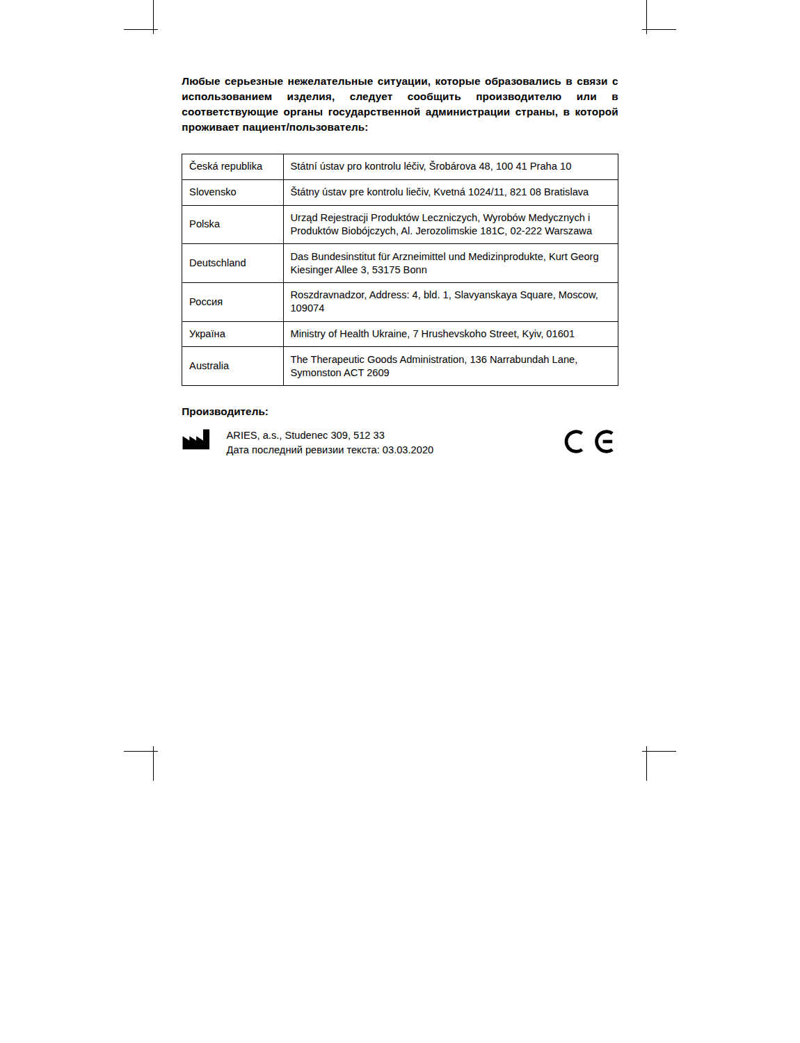Любые серьезные нежелательные ситуации, которые образовались в связи с использованием изделия, следует сообщить производителю или в соответствующие органы государственной администрации страны, в которой проживает пациент/пользователь:
| Česká republika | Státní ústav pro kontrolu léčiv, Šrobárova 48, 100 41 Praha 10 |
| Slovensko | Štátny ústav pre kontrolu liečiv, Kvetná 1024/11, 821 08 Bratislava |
| Polska | Urząd Rejestracji Produktów Leczniczych, Wyrobów Medycznych i Produktów Biobójczych, Al. Jerozolimskie 181C, 02-222 Warszawa |
| Deutschland | Das Bundesinstitut für Arzneimittel und Medizinprodukte, Kurt Georg Kiesinger Allee 3, 53175 Bonn |
| Россия | Roszdravnadzor, Address: 4, bld. 1, Slavyanskaya Square, Moscow, 109074 |
| Україна | Ministry of Health Ukraine, 7 Hrushevskoho Street, Kyiv, 01601 |
| Australia | The Therapeutic Goods Administration, 136 Narrabundah Lane, Symonston ACT 2609 |
Производитель:
ARIES, a.s., Studenec 309, 512 33
Дата последний ревизии текста: 03.03.2020